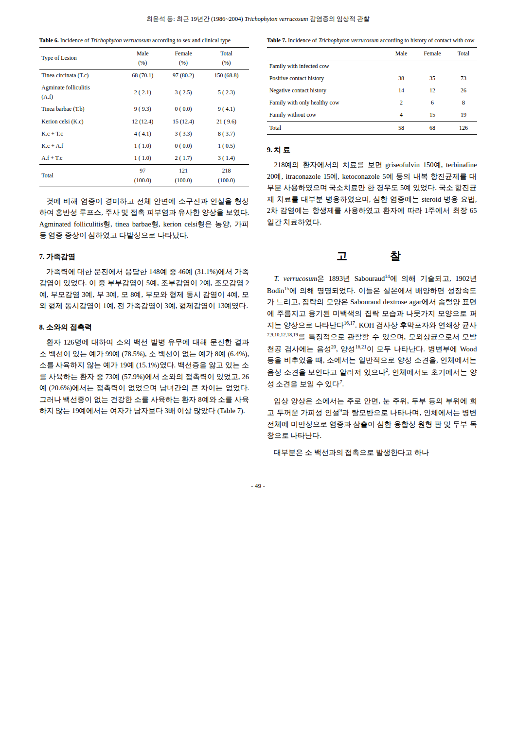최윤석 등: 최근 19년간 (1986~2004) Trichophyton verrucosum 감염증의 임상적 관찰
Table 6. Incidence of Trichophyton verrucosum according to sex and clinical type
| Type of Lesion | Male (%) | Female (%) | Total (%) |
| --- | --- | --- | --- |
| Tinea circinata (T.c) | 68 (70.1) | 97 (80.2) | 150 (68.8) |
| Agminate folliculitis (A.f) | 2 ( 2.1) | 3 ( 2.5) | 5 ( 2.3) |
| Tinea barbae (T.b) | 9 ( 9.3) | 0 ( 0.0) | 9 ( 4.1) |
| Kerion celsi (K.c) | 12 (12.4) | 15 (12.4) | 21 ( 9.6) |
| K.c + T.c | 4 ( 4.1) | 3 ( 3.3) | 8 ( 3.7) |
| K.c + A.f | 1 ( 1.0) | 0 ( 0.0) | 1 ( 0.5) |
| A.f + T.c | 1 ( 1.0) | 2 ( 1.7) | 3 ( 1.4) |
| Total | 97 (100.0) | 121 (100.0) | 218 (100.0) |
것에 비해 염증이 경미하고 전체 안면에 소구진과 인설을 형성하여 홍반성 루프스, 주사 및 접촉 피부염과 유사한 양상을 보였다. Agminated folliculitis형, tinea barbae형, kerion celsi형은 농양, 가피 등 염증 증상이 심하였고 다발성으로 나타났다.
7. 가족감염
가족력에 대한 문진에서 응답한 148예 중 46예 (31.1%)에서 가족감염이 있었다. 이 중 부부감염이 5예, 조부감염이 2예, 조모감염 2예, 부모감염 3예, 부 3예, 모 8예, 부모와 형제 동시 감염이 4예, 모와 형제 동시감염이 1예, 전 가족감염이 3예, 형제감염이 13예였다.
8. 소와의 접촉력
환자 126명에 대하여 소의 백선 발병 유무에 대해 문진한 결과 소 백선이 있는 예가 99예 (78.5%), 소 백선이 없는 예가 8예 (6.4%), 소를 사육하지 않는 예가 19예 (15.1%)였다. 백선증을 앓고 있는 소를 사육하는 환자 중 73예 (57.9%)에서 소와의 접촉력이 있었고, 26예 (20.6%)에서는 접촉력이 없었으며 남녀간의 큰 차이는 없었다. 그러나 백선증이 없는 건강한 소를 사육하는 환자 8예와 소를 사육하지 않는 19예에서는 여자가 남자보다 3배 이상 많았다 (Table 7).
Table 7. Incidence of Trichophyton verrucosum according to history of contact with cow
| | Male | Female | Total |
| --- | --- | --- | --- |
| Family with infected cow | | | |
| Positive contact history | 38 | 35 | 73 |
| Negative contact history | 14 | 12 | 26 |
| Family with only healthy cow | 2 | 6 | 8 |
| Family without cow | 4 | 15 | 19 |
| Total | 58 | 68 | 126 |
9. 치 료
218예의 환자에서의 치료를 보면 griseofulvin 150예, terbinafine 20예, itraconazole 15예, ketoconazole 5예 등의 내복 항진균제를 대부분 사용하였으며 국소치료만 한 경우도 5예 있었다. 국소 항진균제 치료를 대부분 병용하였으며, 심한 염증에는 steroid 병용 요법, 2차 감염에는 항생제를 사용하였고 환자에 따라 1주에서 최장 65일간 치료하였다.
고 찰
T. verrucosum은 1893년 Sabouraud14에 의해 기술되고, 1902년 Bodin15에 의해 명명되었다. 이들은 실온에서 배양하면 성장속도가 느리고, 집락의 모양은 Sabouraud dextrose agar에서 솜털양 표면에 주름지고 융기된 미백색의 집락 모습과 나뭇가지 모양으로 퍼지는 양상으로 나타난다16,17. KOH 검사상 후막포자와 연쇄상 균사7,9,10,12,18,19를 특징적으로 관찰할 수 있으며, 모외상균으로서 모발 천공 검사에는 음성20, 양성16,21이 모두 나타난다. 병변부에 Wood 등을 비추었을 때, 소에서는 일반적으로 양성 소견을, 인체에서는 음성 소견을 보인다고 알려져 있으나2, 인체에서도 초기에서는 양성 소견을 보일 수 있다7.
임상 양상은 소에서는 주로 안면, 눈 주위, 두부 등의 부위에 희고 두꺼운 가피성 인설9과 탈모반으로 나타나며, 인체에서는 병변 전체에 미만성으로 염증과 삼출이 심한 융합성 원형 판 및 두부 독창으로 나타난다.
대부분은 소 백선과의 접촉으로 발생한다고 하나
- 49 -